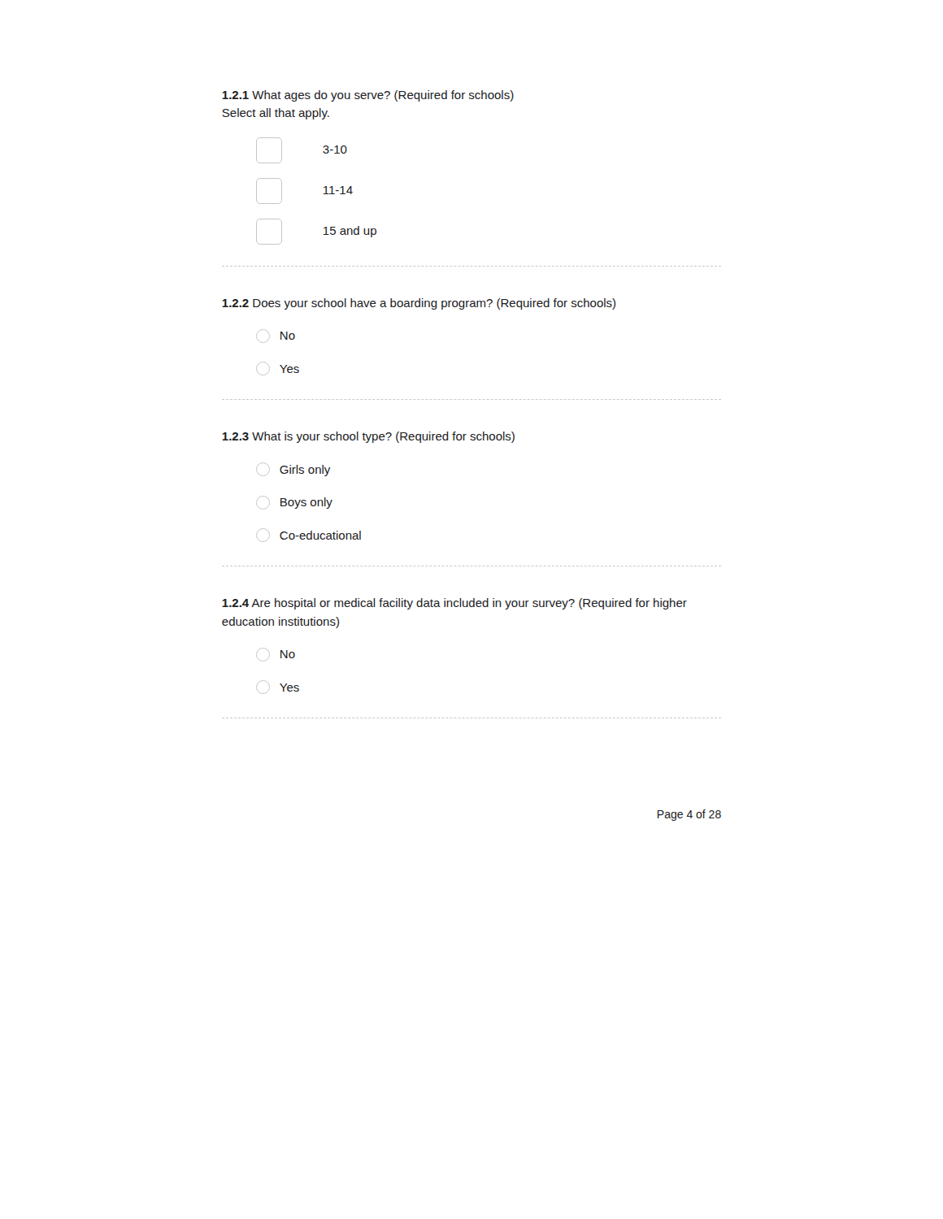1.2.1 What ages do you serve? (Required for schools)
Select all that apply.
3-10
11-14
15 and up
1.2.2 Does your school have a boarding program? (Required for schools)
No
Yes
1.2.3 What is your school type? (Required for schools)
Girls only
Boys only
Co-educational
1.2.4 Are hospital or medical facility data included in your survey? (Required for higher education institutions)
No
Yes
Page 4 of 28